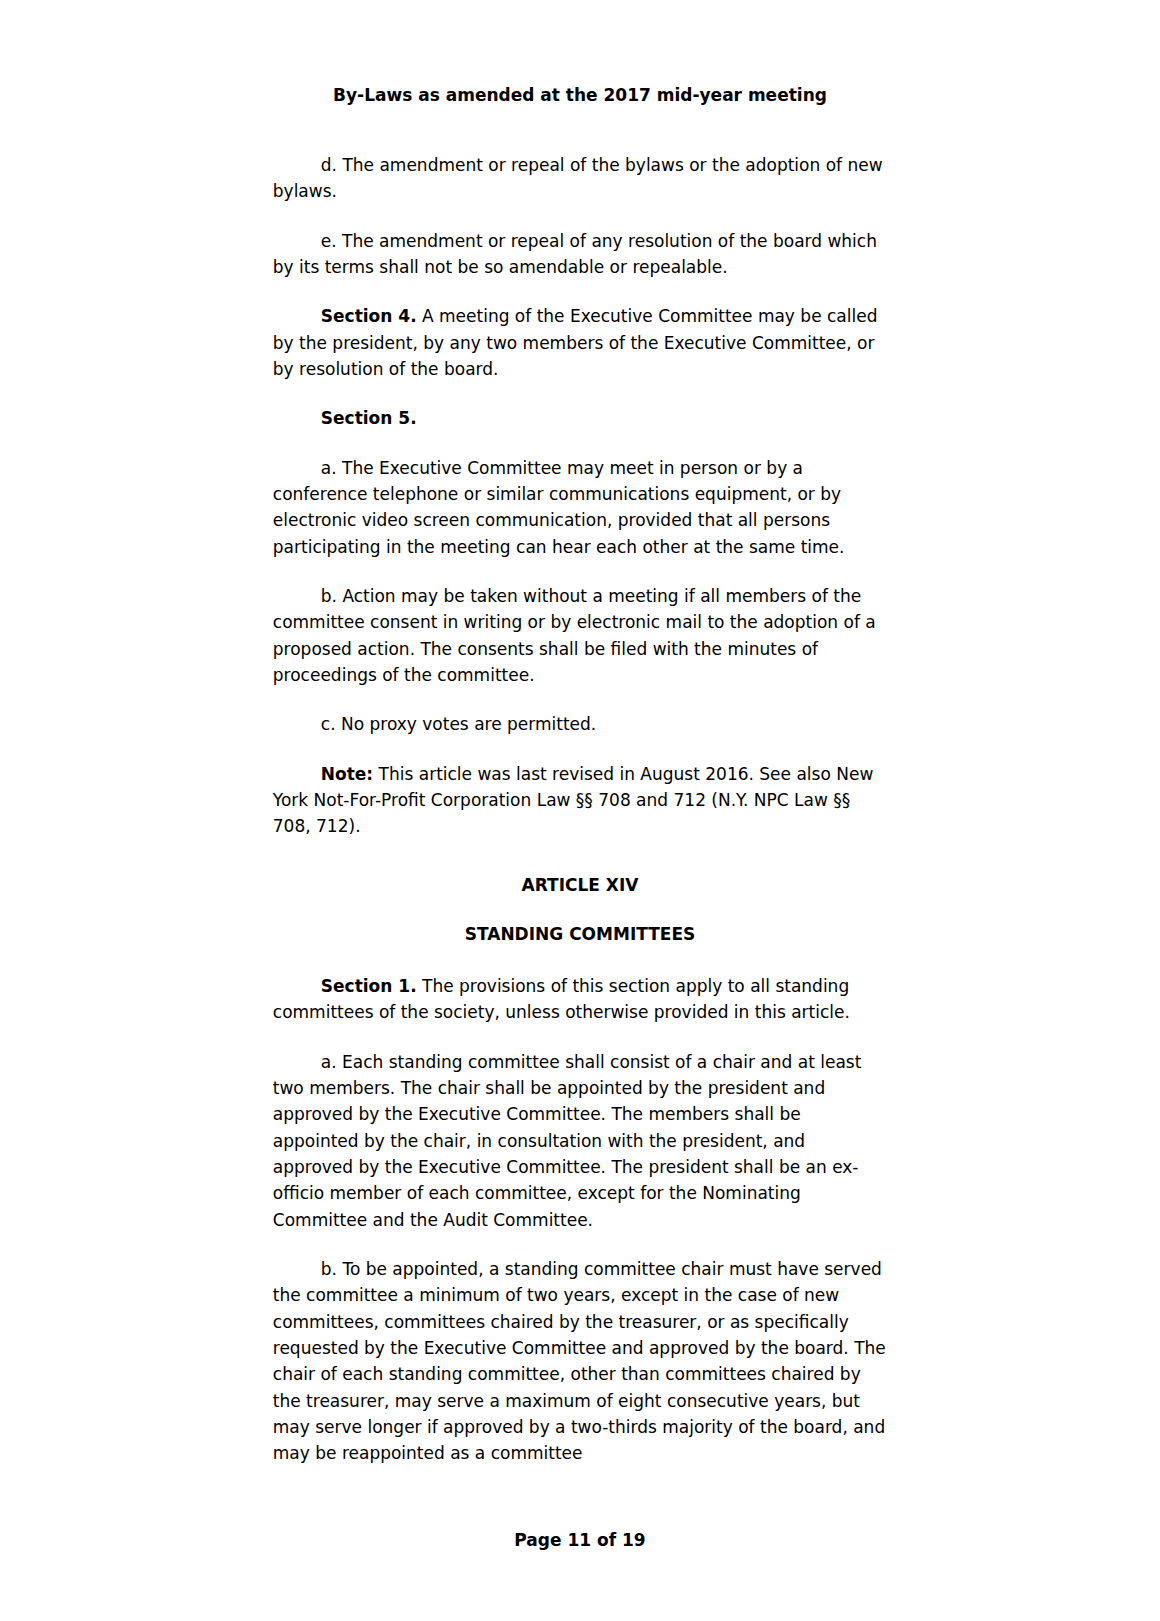By-Laws as amended at the 2017 mid-year meeting
d. The amendment or repeal of the bylaws or the adoption of new bylaws.
e. The amendment or repeal of any resolution of the board which by its terms shall not be so amendable or repealable.
Section 4. A meeting of the Executive Committee may be called by the president, by any two members of the Executive Committee, or by resolution of the board.
Section 5.
a. The Executive Committee may meet in person or by a conference telephone or similar communications equipment, or by electronic video screen communication, provided that all persons participating in the meeting can hear each other at the same time.
b. Action may be taken without a meeting if all members of the committee consent in writing or by electronic mail to the adoption of a proposed action. The consents shall be filed with the minutes of proceedings of the committee.
c. No proxy votes are permitted.
Note: This article was last revised in August 2016. See also New York Not-For-Profit Corporation Law §§ 708 and 712 (N.Y. NPC Law §§ 708, 712).
ARTICLE XIV
STANDING COMMITTEES
Section 1. The provisions of this section apply to all standing committees of the society, unless otherwise provided in this article.
a. Each standing committee shall consist of a chair and at least two members. The chair shall be appointed by the president and approved by the Executive Committee. The members shall be appointed by the chair, in consultation with the president, and approved by the Executive Committee. The president shall be an ex-officio member of each committee, except for the Nominating Committee and the Audit Committee.
b. To be appointed, a standing committee chair must have served the committee a minimum of two years, except in the case of new committees, committees chaired by the treasurer, or as specifically requested by the Executive Committee and approved by the board. The chair of each standing committee, other than committees chaired by the treasurer, may serve a maximum of eight consecutive years, but may serve longer if approved by a two-thirds majority of the board, and may be reappointed as a committee
Page 11 of 19